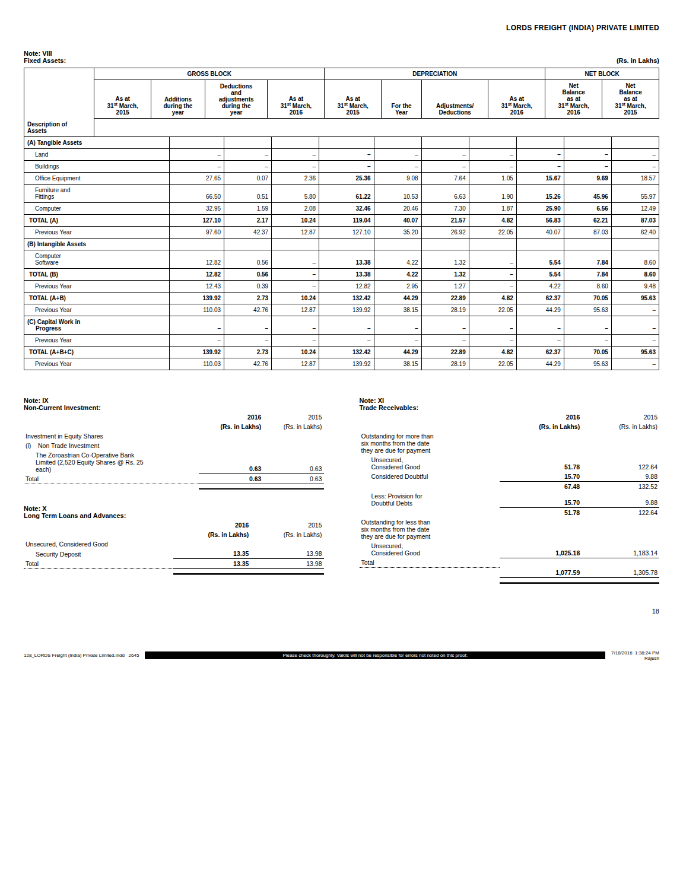LORDS FREIGHT (INDIA) PRIVATE LIMITED
Note: VIII
Fixed Assets: (Rs. in Lakhs)
| | GROSS BLOCK | DEPRECIATION | NET BLOCK |
| --- | --- | --- | --- |
| As at 31 st March, 2015 | Additions during the year | Deductions and adjustments during the year | As at 31 st March, 2016 | As at 31 st March, 2015 | For the Year | Adjustments/ Deductions | As at 31 st March, 2016 | Net Balance as at 31 st March, 2016 | Net Balance as at 31 st March, 2015 |
| Description of Assets | |
| (A) Tangible Assets | | | | | | | | | | |
| Land | – | – | – | – | – | – | – | – | – | – |
| Buildings | – | – | – | – | – | – | – | – | – | – |
| Office Equipment | 27.65 | 0.07 | 2.36 | 25.36 | 9.08 | 7.64 | 1.05 | 15.67 | 9.69 | 18.57 |
| Furniture and Fittings | 66.50 | 0.51 | 5.80 | 61.22 | 10.53 | 6.63 | 1.90 | 15.26 | 45.96 | 55.97 |
| Computer | 32.95 | 1.59 | 2.08 | 32.46 | 20.46 | 7.30 | 1.87 | 25.90 | 6.56 | 12.49 |
| TOTAL (A) | 127.10 | 2.17 | 10.24 | 119.04 | 40.07 | 21.57 | 4.82 | 56.83 | 62.21 | 87.03 |
| Previous Year | 97.60 | 42.37 | 12.87 | 127.10 | 35.20 | 26.92 | 22.05 | 40.07 | 87.03 | 62.40 |
| (B) Intangible Assets | | | | | | | | | | |
| Computer Software | 12.82 | 0.56 | – | 13.38 | 4.22 | 1.32 | – | 5.54 | 7.84 | 8.60 |
| TOTAL (B) | 12.82 | 0.56 | – | 13.38 | 4.22 | 1.32 | – | 5.54 | 7.84 | 8.60 |
| Previous Year | 12.43 | 0.39 | – | 12.82 | 2.95 | 1.27 | – | 4.22 | 8.60 | 9.48 |
| TOTAL (A+B) | 139.92 | 2.73 | 10.24 | 132.42 | 44.29 | 22.89 | 4.82 | 62.37 | 70.05 | 95.63 |
| Previous Year | 110.03 | 42.76 | 12.87 | 139.92 | 38.15 | 28.19 | 22.05 | 44.29 | 95.63 | – |
| (C) Capital Work in Progress | – | – | – | – | – | – | – | – | – | – |
| Previous Year | – | – | – | – | – | – | – | – | – | – |
| TOTAL (A+B+C) | 139.92 | 2.73 | 10.24 | 132.42 | 44.29 | 22.89 | 4.82 | 62.37 | 70.05 | 95.63 |
| Previous Year | 110.03 | 42.76 | 12.87 | 139.92 | 38.15 | 28.19 | 22.05 | 44.29 | 95.63 | – |
Note: IX
Non-Current Investment:
| | 2016 | 2015 |
| | (Rs. in Lakhs) | (Rs. in Lakhs) |
| Investment in Equity Shares | | |
| (i) Non Trade Investment | | |
| The Zoroastrian Co-Operative Bank Limited (2,520 Equity Shares @ Rs. 25 each) | 0.63 | 0.63 |
| Total | 0.63 | 0.63 |
Note: X
Long Term Loans and Advances:
| | 2016 | 2015 |
| | (Rs. in Lakhs) | (Rs. in Lakhs) |
| Unsecured, Considered Good | | |
| Security Deposit | 13.35 | 13.98 |
| Total | 13.35 | 13.98 |
Note: XI
Trade Receivables:
| | | 2016 | 2015 |
| | | (Rs. in Lakhs) | (Rs. in Lakhs) |
| Outstanding for more than six months from the date they are due for payment | | |
| Unsecured, Considered Good | 51.78 | 122.64 |
| Considered Doubtful | 15.70 | 9.88 |
| | 67.48 | 132.52 |
| Less: Provision for Doubtful Debts | 15.70 | 9.88 |
| | 51.78 | 122.64 |
| Outstanding for less than six months from the date they are due for payment | | |
| Unsecured, Considered Good | 1,025.18 | 1,183.14 |
| Total | | |
| | 1,077.59 | 1,305.78 |
18
128_LORDS Freight (India) Private Limited.indd 2645
Please check thoroughly. Vakils will not be responsible for errors not noted on this proof.
7/18/2016 1:38:24 PM
Rajesh